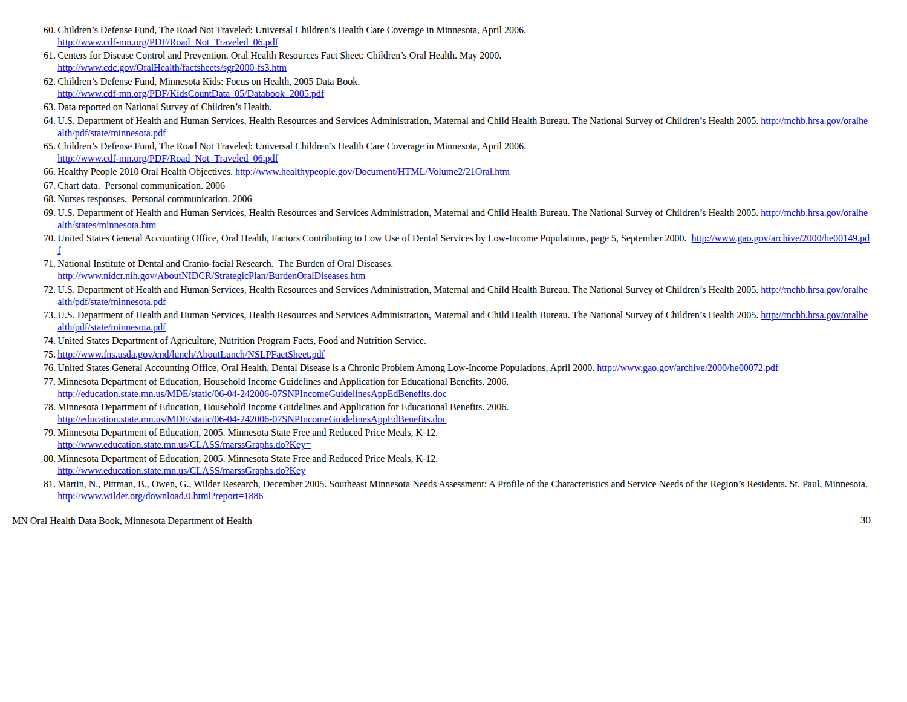60. Children’s Defense Fund, The Road Not Traveled: Universal Children’s Health Care Coverage in Minnesota, April 2006.
http://www.cdf-mn.org/PDF/Road_Not_Traveled_06.pdf
61. Centers for Disease Control and Prevention. Oral Health Resources Fact Sheet: Children’s Oral Health. May 2000.
http://www.cdc.gov/OralHealth/factsheets/sgr2000-fs3.htm
62. Children’s Defense Fund, Minnesota Kids: Focus on Health, 2005 Data Book.
http://www.cdf-mn.org/PDF/KidsCountData_05/Databook_2005.pdf
63. Data reported on National Survey of Children’s Health.
64. U.S. Department of Health and Human Services, Health Resources and Services Administration, Maternal and Child Health Bureau. The National Survey of Children’s Health 2005. http://mchb.hrsa.gov/oralhealth/pdf/state/minnesota.pdf
65. Children’s Defense Fund, The Road Not Traveled: Universal Children’s Health Care Coverage in Minnesota, April 2006.
http://www.cdf-mn.org/PDF/Road_Not_Traveled_06.pdf
66. Healthy People 2010 Oral Health Objectives. http://www.healthypeople.gov/Document/HTML/Volume2/21Oral.htm
67. Chart data. Personal communication. 2006
68. Nurses responses. Personal communication. 2006
69. U.S. Department of Health and Human Services, Health Resources and Services Administration, Maternal and Child Health Bureau. The National Survey of Children’s Health 2005. http://mchb.hrsa.gov/oralhealth/states/minnesota.htm
70. United States General Accounting Office, Oral Health, Factors Contributing to Low Use of Dental Services by Low-Income Populations, page 5, September 2000. http://www.gao.gov/archive/2000/he00149.pdf
71. National Institute of Dental and Cranio-facial Research. The Burden of Oral Diseases.
http://www.nidcr.nih.gov/AboutNIDCR/StrategicPlan/BurdenOralDiseases.htm
72. U.S. Department of Health and Human Services, Health Resources and Services Administration, Maternal and Child Health Bureau. The National Survey of Children’s Health 2005. http://mchb.hrsa.gov/oralhealth/pdf/state/minnesota.pdf
73. U.S. Department of Health and Human Services, Health Resources and Services Administration, Maternal and Child Health Bureau. The National Survey of Children’s Health 2005. http://mchb.hrsa.gov/oralhealth/pdf/state/minnesota.pdf
74. United States Department of Agriculture, Nutrition Program Facts, Food and Nutrition Service.
75. http://www.fns.usda.gov/cnd/lunch/AboutLunch/NSLPFactSheet.pdf
76. United States General Accounting Office, Oral Health, Dental Disease is a Chronic Problem Among Low-Income Populations, April 2000. http://www.gao.gov/archive/2000/he00072.pdf
77. Minnesota Department of Education, Household Income Guidelines and Application for Educational Benefits. 2006.
http://education.state.mn.us/MDE/static/06-04-242006-07SNPIncomeGuidelinesAppEdBenefits.doc
78. Minnesota Department of Education, Household Income Guidelines and Application for Educational Benefits. 2006.
http://education.state.mn.us/MDE/static/06-04-242006-07SNPIncomeGuidelinesAppEdBenefits.doc
79. Minnesota Department of Education, 2005. Minnesota State Free and Reduced Price Meals, K-12.
http://www.education.state.mn.us/CLASS/marssGraphs.do?Key=
80. Minnesota Department of Education, 2005. Minnesota State Free and Reduced Price Meals, K-12.
http://www.education.state.mn.us/CLASS/marssGraphs.do?Key
81. Martin, N., Pittman, B., Owen, G., Wilder Research, December 2005. Southeast Minnesota Needs Assessment: A Profile of the Characteristics and Service Needs of the Region’s Residents. St. Paul, Minnesota.
http://www.wilder.org/download.0.html?report=1886
MN Oral Health Data Book, Minnesota Department of Health
30